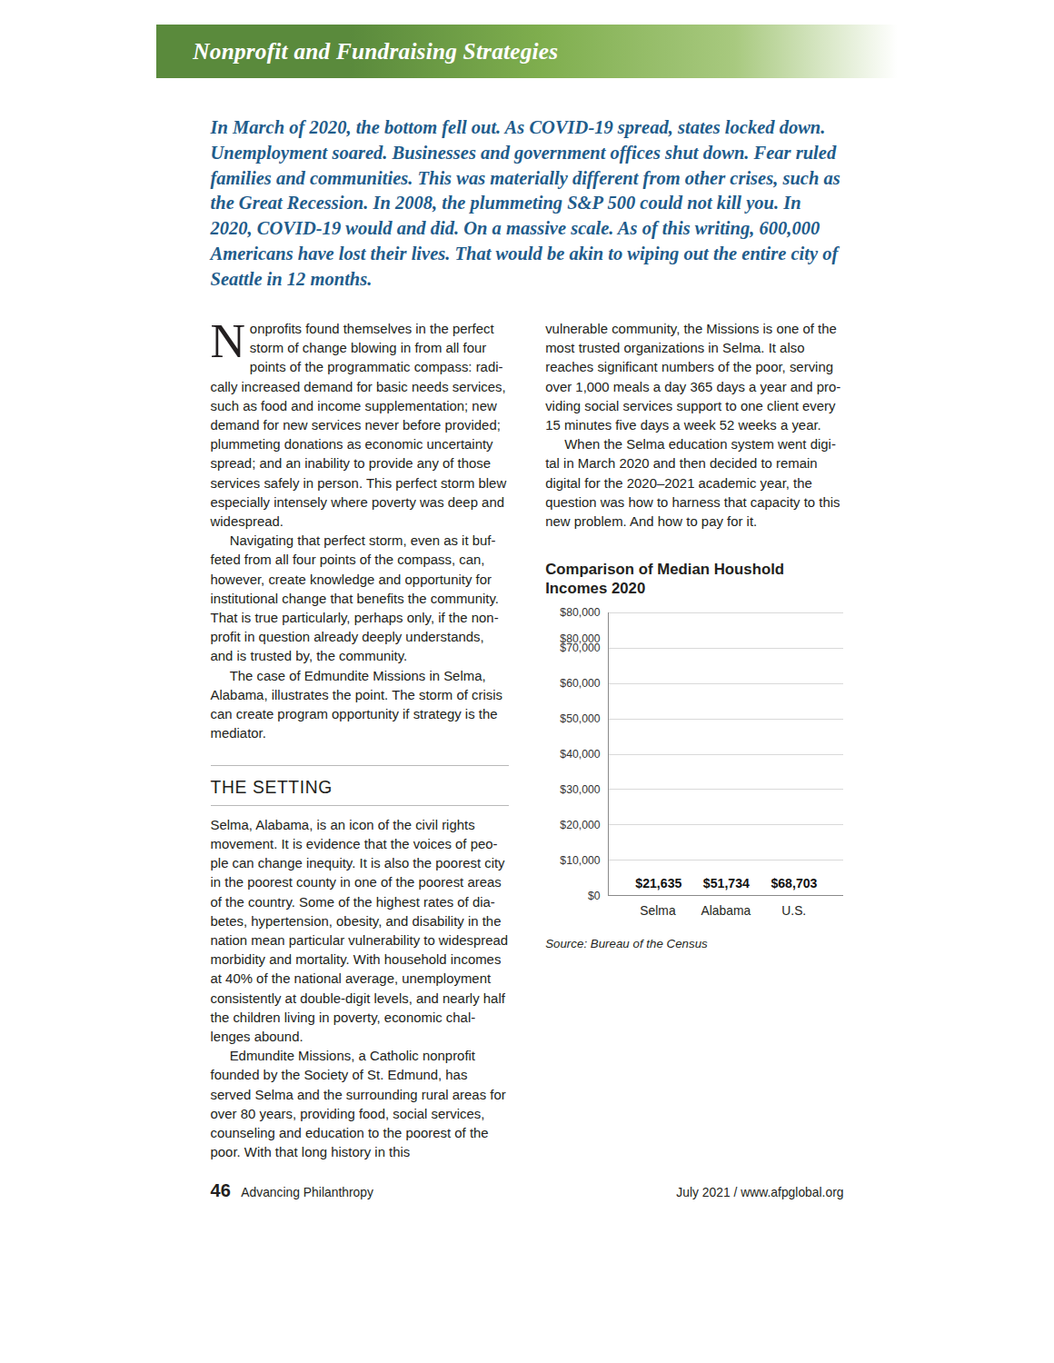Nonprofit and Fundraising Strategies
In March of 2020, the bottom fell out. As COVID-19 spread, states locked down. Unemployment soared. Businesses and government offices shut down. Fear ruled families and communities. This was materially different from other crises, such as the Great Recession. In 2008, the plummeting S&P 500 could not kill you. In 2020, COVID-19 would and did. On a massive scale. As of this writing, 600,000 Americans have lost their lives. That would be akin to wiping out the entire city of Seattle in 12 months.
Nonprofits found themselves in the perfect storm of change blowing in from all four points of the programmatic compass: radically increased demand for basic needs services, such as food and income supplementation; new demand for new services never before provided; plummeting donations as economic uncertainty spread; and an inability to provide any of those services safely in person. This perfect storm blew especially intensely where poverty was deep and widespread.
Navigating that perfect storm, even as it buffeted from all four points of the compass, can, however, create knowledge and opportunity for institutional change that benefits the community. That is true particularly, perhaps only, if the nonprofit in question already deeply understands, and is trusted by, the community.
The case of Edmundite Missions in Selma, Alabama, illustrates the point. The storm of crisis can create program opportunity if strategy is the mediator.
THE SETTING
Selma, Alabama, is an icon of the civil rights movement. It is evidence that the voices of people can change inequity. It is also the poorest city in the poorest county in one of the poorest areas of the country. Some of the highest rates of diabetes, hypertension, obesity, and disability in the nation mean particular vulnerability to widespread morbidity and mortality. With household incomes at 40% of the national average, unemployment consistently at double-digit levels, and nearly half the children living in poverty, economic challenges abound.
Edmundite Missions, a Catholic nonprofit founded by the Society of St. Edmund, has served Selma and the surrounding rural areas for over 80 years, providing food, social services, counseling and education to the poorest of the poor. With that long history in this
vulnerable community, the Missions is one of the most trusted organizations in Selma. It also reaches significant numbers of the poor, serving over 1,000 meals a day 365 days a year and providing social services support to one client every 15 minutes five days a week 52 weeks a year.
When the Selma education system went digital in March 2020 and then decided to remain digital for the 2020–2021 academic year, the question was how to harness that capacity to this new problem. And how to pay for it.
Comparison of Median Houshold Incomes 2020
$80,000 $10,000 $20,000 $30,000 $40,000 $50,000 $60,000 $70,000 $80,000 $0
$21,635
$51,734
$68,703
Selma Alabama U.S.
Source: Bureau of the Census
46 Advancing Philanthropy
July 2021 / www.afpglobal.org